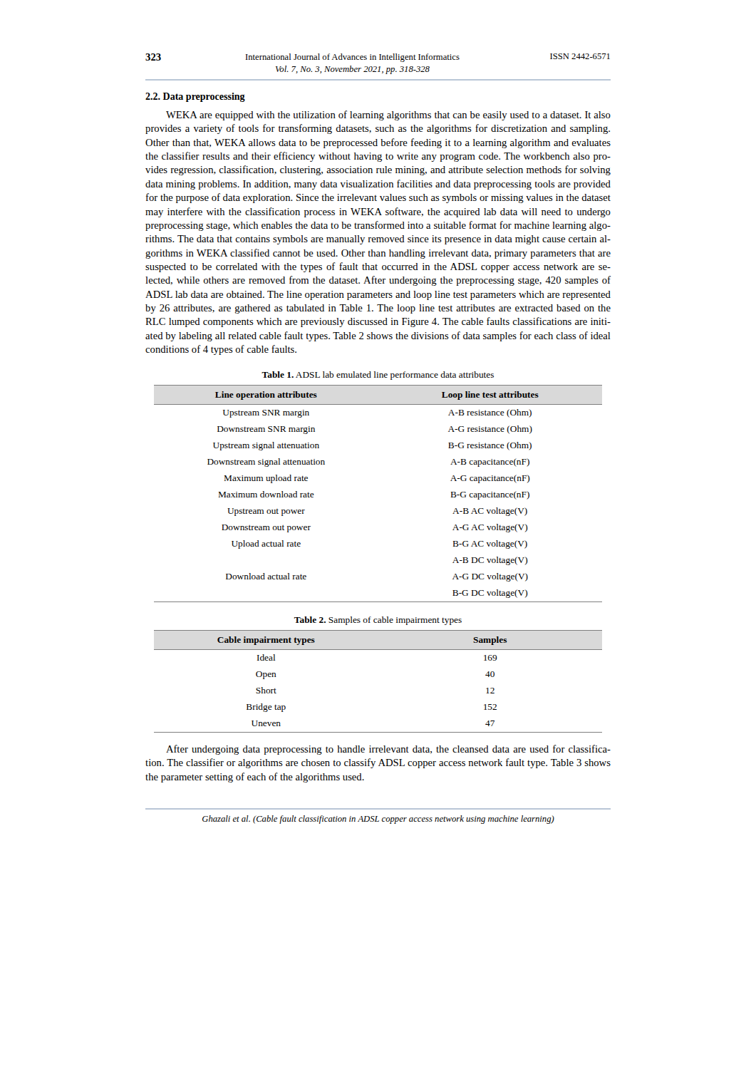323
International Journal of Advances in Intelligent Informatics
Vol. 7, No. 3, November 2021, pp. 318-328
ISSN 2442-6571
2.2. Data preprocessing
WEKA are equipped with the utilization of learning algorithms that can be easily used to a dataset. It also provides a variety of tools for transforming datasets, such as the algorithms for discretization and sampling. Other than that, WEKA allows data to be preprocessed before feeding it to a learning algorithm and evaluates the classifier results and their efficiency without having to write any program code. The workbench also provides regression, classification, clustering, association rule mining, and attribute selection methods for solving data mining problems. In addition, many data visualization facilities and data preprocessing tools are provided for the purpose of data exploration. Since the irrelevant values such as symbols or missing values in the dataset may interfere with the classification process in WEKA software, the acquired lab data will need to undergo preprocessing stage, which enables the data to be transformed into a suitable format for machine learning algorithms. The data that contains symbols are manually removed since its presence in data might cause certain algorithms in WEKA classified cannot be used. Other than handling irrelevant data, primary parameters that are suspected to be correlated with the types of fault that occurred in the ADSL copper access network are selected, while others are removed from the dataset. After undergoing the preprocessing stage, 420 samples of ADSL lab data are obtained. The line operation parameters and loop line test parameters which are represented by 26 attributes, are gathered as tabulated in Table 1. The loop line test attributes are extracted based on the RLC lumped components which are previously discussed in Figure 4. The cable faults classifications are initiated by labeling all related cable fault types. Table 2 shows the divisions of data samples for each class of ideal conditions of 4 types of cable faults.
Table 1. ADSL lab emulated line performance data attributes
| Line operation attributes | Loop line test attributes |
| --- | --- |
| Upstream SNR margin | A-B resistance (Ohm) |
| Downstream SNR margin | A-G resistance (Ohm) |
| Upstream signal attenuation | B-G resistance (Ohm) |
| Downstream signal attenuation | A-B capacitance(nF) |
| Maximum upload rate | A-G capacitance(nF) |
| Maximum download rate | B-G capacitance(nF) |
| Upstream out power | A-B AC voltage(V) |
| Downstream out power | A-G AC voltage(V) |
| Upload actual rate | B-G AC voltage(V) |
| | A-B DC voltage(V) |
| Download actual rate | A-G DC voltage(V) |
| | B-G DC voltage(V) |
Table 2. Samples of cable impairment types
| Cable impairment types | Samples |
| --- | --- |
| Ideal | 169 |
| Open | 40 |
| Short | 12 |
| Bridge tap | 152 |
| Uneven | 47 |
After undergoing data preprocessing to handle irrelevant data, the cleansed data are used for classification. The classifier or algorithms are chosen to classify ADSL copper access network fault type. Table 3 shows the parameter setting of each of the algorithms used.
Ghazali et al. (Cable fault classification in ADSL copper access network using machine learning)